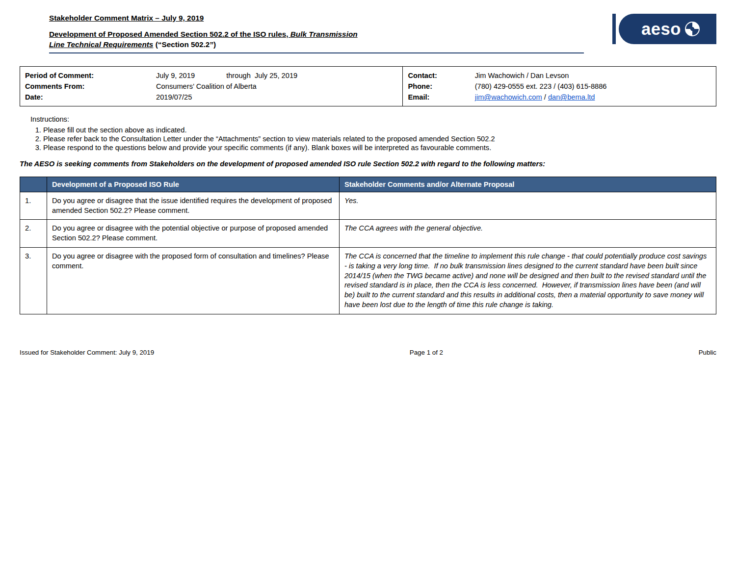Stakeholder Comment Matrix – July 9, 2019
Development of Proposed Amended Section 502.2 of the ISO rules, Bulk Transmission
Line Technical Requirements (“Section 502.2”)
aeso
| / Period of Comment: / July 9, 2019 through July 25, 2019 / / Comments From: / Consumers’ Coalition of Alberta / / Date: / 2019/07/25 / | / Contact: / Jim Wachowich / Dan Levson / / Phone: / (780) 429-0555 ext. 223 / (403) 615-8886 / / Email: / jim@wachowich.com / dan@bema.ltd / |
Instructions:
Please fill out the section above as indicated.
Please refer back to the Consultation Letter under the “Attachments” section to view materials related to the proposed amended Section 502.2
Please respond to the questions below and provide your specific comments (if any). Blank boxes will be interpreted as favourable comments.
The AESO is seeking comments from Stakeholders on the development of proposed amended ISO rule Section 502.2 with regard to the following matters:
| | Development of a Proposed ISO Rule | Stakeholder Comments and/or Alternate Proposal |
| --- | --- | --- |
| 1. | Do you agree or disagree that the issue identified requires the development of proposed amended Section 502.2? Please comment. | Yes. |
| 2. | Do you agree or disagree with the potential objective or purpose of proposed amended Section 502.2? Please comment. | The CCA agrees with the general objective. |
| 3. | Do you agree or disagree with the proposed form of consultation and timelines? Please comment. | The CCA is concerned that the timeline to implement this rule change - that could potentially produce cost savings - is taking a very long time. If no bulk transmission lines designed to the current standard have been built since 2014/15 (when the TWG became active) and none will be designed and then built to the revised standard until the revised standard is in place, then the CCA is less concerned. However, if transmission lines have been (and will be) built to the current standard and this results in additional costs, then a material opportunity to save money will have been lost due to the length of time this rule change is taking. |
Issued for Stakeholder Comment: July 9, 2019
Page 1 of 2
Public